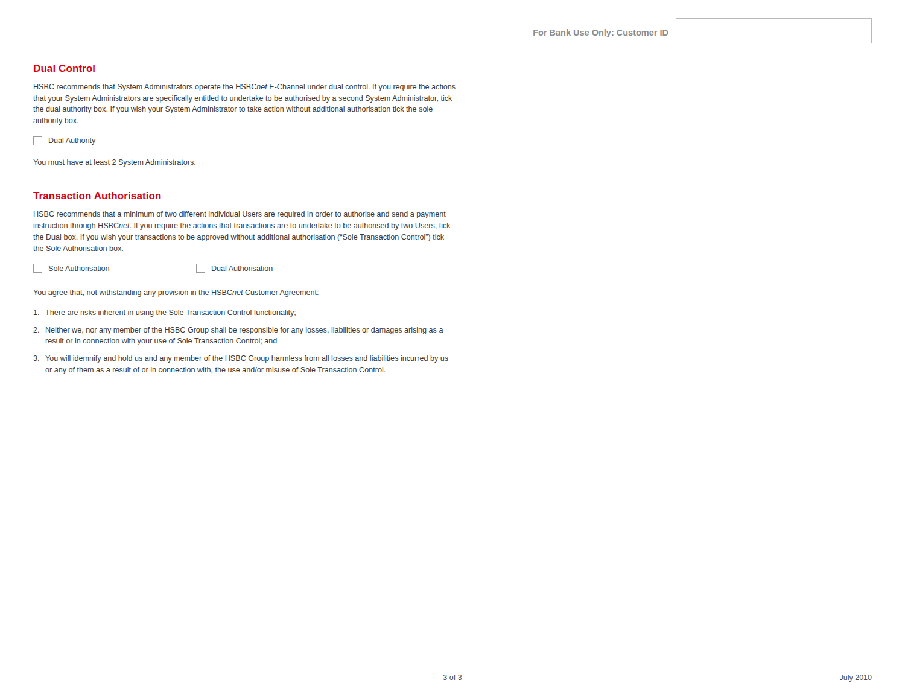For Bank Use Only: Customer ID
Dual Control
HSBC recommends that System Administrators operate the HSBCnet E-Channel under dual control. If you require the actions that your System Administrators are specifically entitled to undertake to be authorised by a second System Administrator, tick the dual authority box. If you wish your System Administrator to take action without additional authorisation tick the sole authority box.
Dual Authority
You must have at least 2 System Administrators.
Transaction Authorisation
HSBC recommends that a minimum of two different individual Users are required in order to authorise and send a payment instruction through HSBCnet. If you require the actions that transactions are to undertake to be authorised by two Users, tick the Dual box. If you wish your transactions to be approved without additional authorisation (“Sole Transaction Control”) tick the Sole Authorisation box.
Sole Authorisation
Dual Authorisation
You agree that, not withstanding any provision in the HSBCnet Customer Agreement:
There are risks inherent in using the Sole Transaction Control functionality;
Neither we, nor any member of the HSBC Group shall be responsible for any losses, liabilities or damages arising as a result or in connection with your use of Sole Transaction Control; and
You will idemnify and hold us and any member of the HSBC Group harmless from all losses and liabilities incurred by us or any of them as a result of or in connection with, the use and/or misuse of Sole Transaction Control.
3 of 3
July 2010